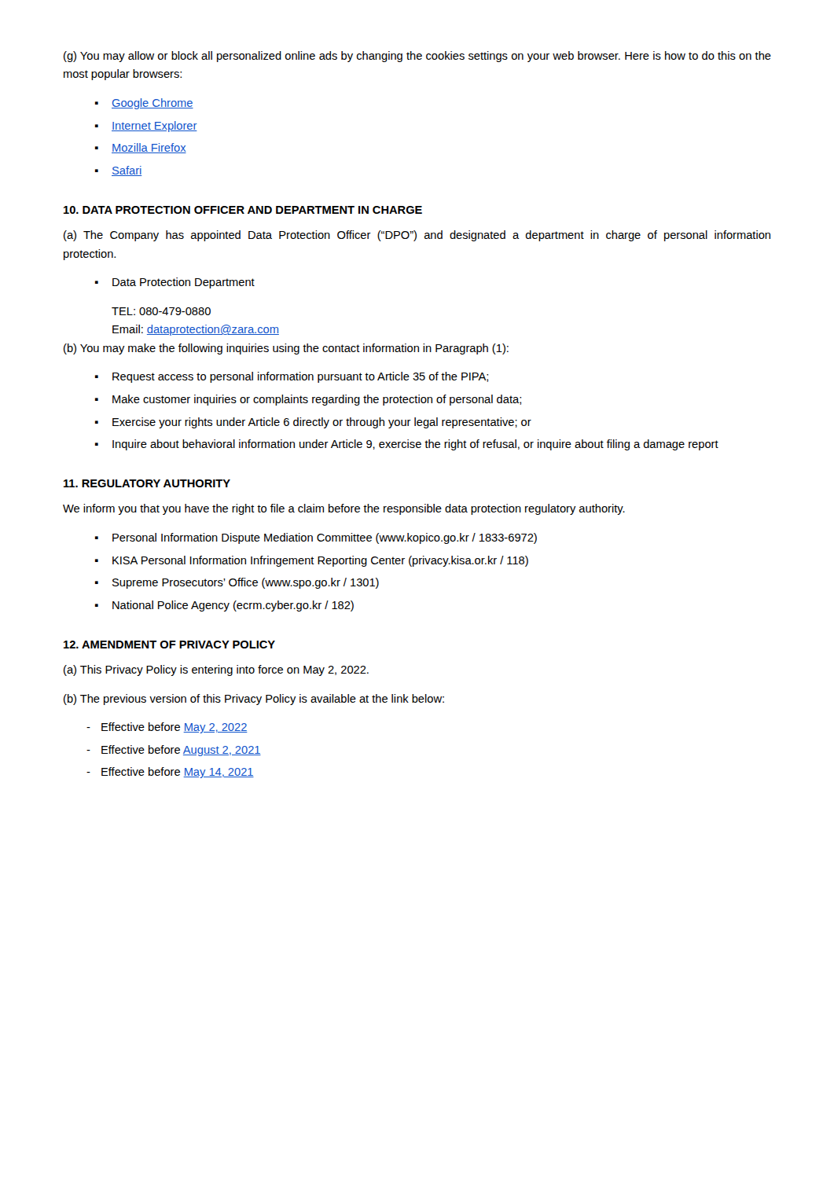(g) You may allow or block all personalized online ads by changing the cookies settings on your web browser. Here is how to do this on the most popular browsers:
Google Chrome
Internet Explorer
Mozilla Firefox
Safari
10. Data Protection Officer and Department in Charge
(a) The Company has appointed Data Protection Officer (“DPO”) and designated a department in charge of personal information protection.
Data Protection Department
TEL: 080-479-0880
Email: dataprotection@zara.com
(b) You may make the following inquiries using the contact information in Paragraph (1):
Request access to personal information pursuant to Article 35 of the PIPA;
Make customer inquiries or complaints regarding the protection of personal data;
Exercise your rights under Article 6 directly or through your legal representative; or
Inquire about behavioral information under Article 9, exercise the right of refusal, or inquire about filing a damage report
11. Regulatory Authority
We inform you that you have the right to file a claim before the responsible data protection regulatory authority.
Personal Information Dispute Mediation Committee (www.kopico.go.kr / 1833-6972)
KISA Personal Information Infringement Reporting Center (privacy.kisa.or.kr / 118)
Supreme Prosecutors’ Office (www.spo.go.kr / 1301)
National Police Agency (ecrm.cyber.go.kr / 182)
12. Amendment of Privacy Policy
(a) This Privacy Policy is entering into force on May 2, 2022.
(b) The previous version of this Privacy Policy is available at the link below:
Effective before May 2, 2022
Effective before August 2, 2021
Effective before May 14, 2021